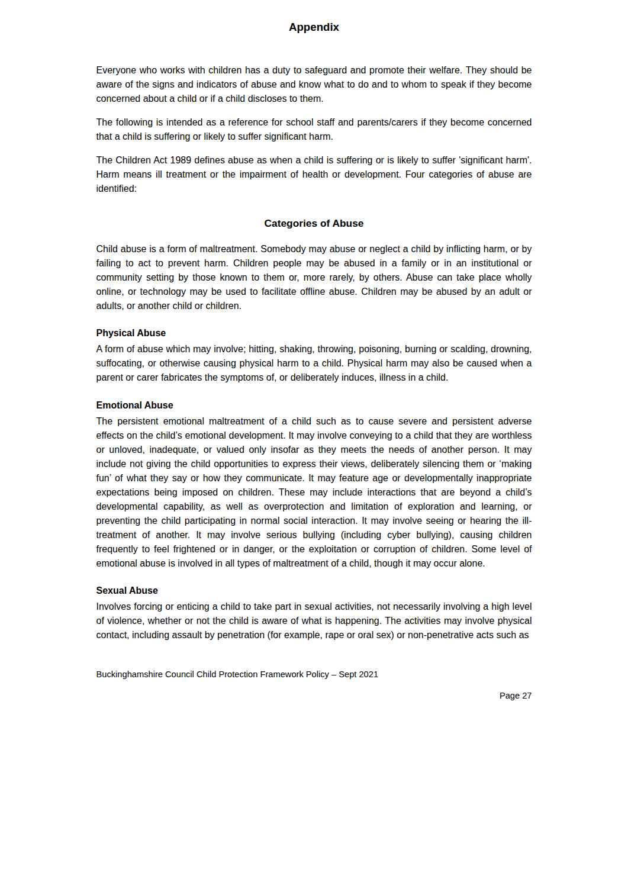Appendix
Everyone who works with children has a duty to safeguard and promote their welfare. They should be aware of the signs and indicators of abuse and know what to do and to whom to speak if they become concerned about a child or if a child discloses to them.
The following is intended as a reference for school staff and parents/carers if they become concerned that a child is suffering or likely to suffer significant harm.
The Children Act 1989 defines abuse as when a child is suffering or is likely to suffer 'significant harm'. Harm means ill treatment or the impairment of health or development. Four categories of abuse are identified:
Categories of Abuse
Child abuse is a form of maltreatment. Somebody may abuse or neglect a child by inflicting harm, or by failing to act to prevent harm. Children people may be abused in a family or in an institutional or community setting by those known to them or, more rarely, by others. Abuse can take place wholly online, or technology may be used to facilitate offline abuse. Children may be abused by an adult or adults, or another child or children.
Physical Abuse
A form of abuse which may involve; hitting, shaking, throwing, poisoning, burning or scalding, drowning, suffocating, or otherwise causing physical harm to a child. Physical harm may also be caused when a parent or carer fabricates the symptoms of, or deliberately induces, illness in a child.
Emotional Abuse
The persistent emotional maltreatment of a child such as to cause severe and persistent adverse effects on the child’s emotional development. It may involve conveying to a child that they are worthless or unloved, inadequate, or valued only insofar as they meets the needs of another person. It may include not giving the child opportunities to express their views, deliberately silencing them or ‘making fun’ of what they say or how they communicate. It may feature age or developmentally inappropriate expectations being imposed on children. These may include interactions that are beyond a child’s developmental capability, as well as overprotection and limitation of exploration and learning, or preventing the child participating in normal social interaction. It may involve seeing or hearing the ill-treatment of another. It may involve serious bullying (including cyber bullying), causing children frequently to feel frightened or in danger, or the exploitation or corruption of children. Some level of emotional abuse is involved in all types of maltreatment of a child, though it may occur alone.
Sexual Abuse
Involves forcing or enticing a child to take part in sexual activities, not necessarily involving a high level of violence, whether or not the child is aware of what is happening. The activities may involve physical contact, including assault by penetration (for example, rape or oral sex) or non-penetrative acts such as
Buckinghamshire Council Child Protection Framework Policy – Sept 2021
Page 27